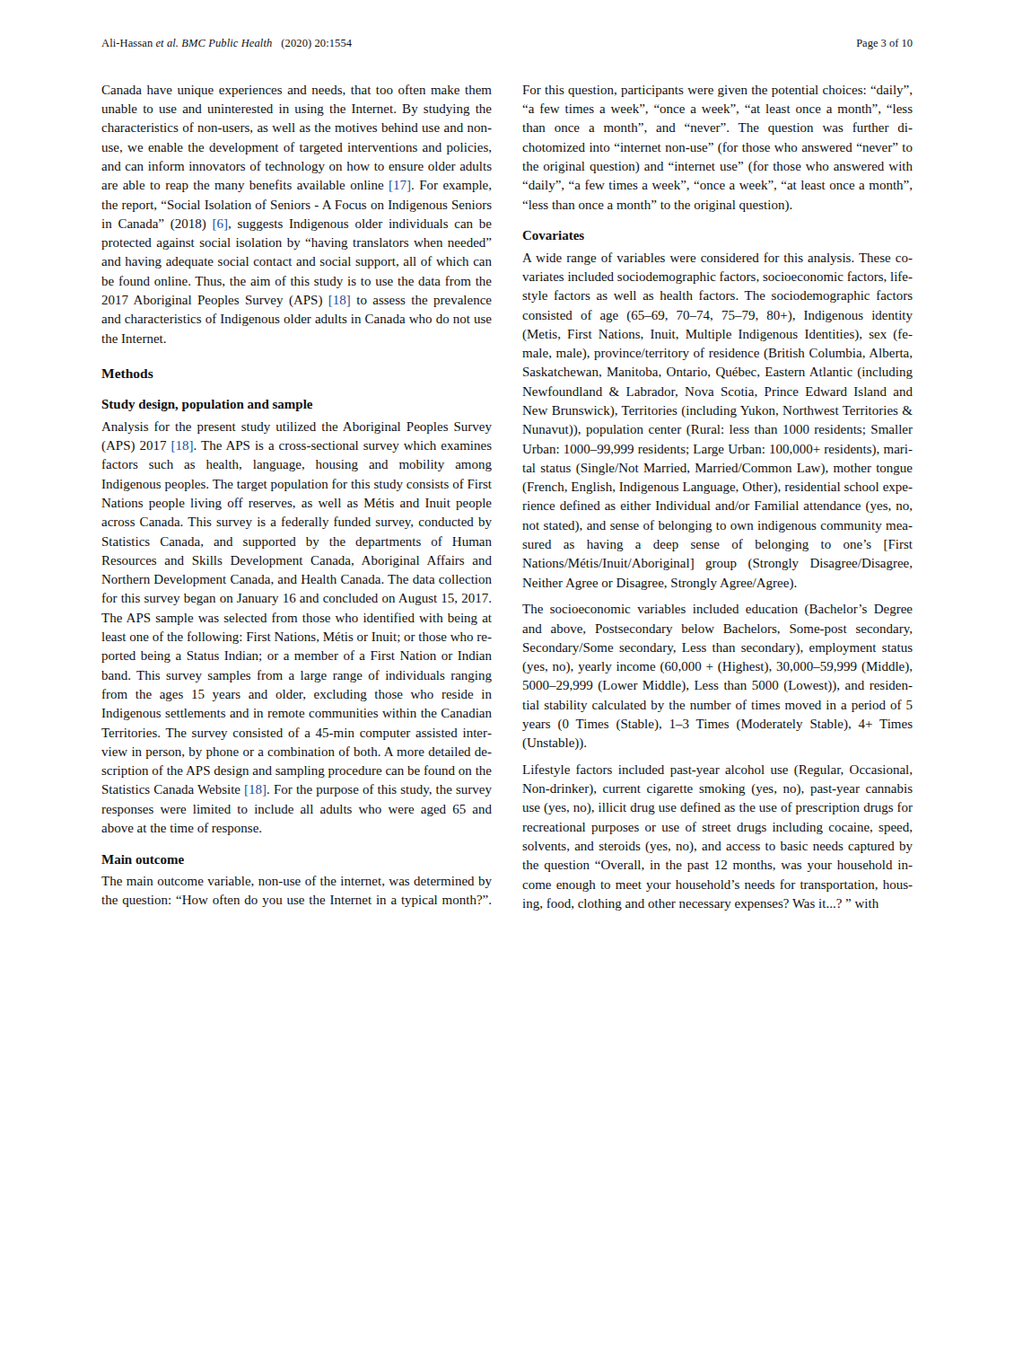Ali-Hassan et al. BMC Public Health(2020) 20:1554
Page 3 of 10
Canada have unique experiences and needs, that too often make them unable to use and uninterested in using the Internet. By studying the characteristics of non-users, as well as the motives behind use and non-use, we enable the development of targeted interventions and policies, and can inform innovators of technology on how to ensure older adults are able to reap the many benefits available online [17]. For example, the report, “Social Isolation of Seniors - A Focus on Indigenous Seniors in Canada” (2018) [6], suggests Indigenous older individuals can be protected against social isolation by “having translators when needed” and having adequate social contact and social support, all of which can be found online. Thus, the aim of this study is to use the data from the 2017 Aboriginal Peoples Survey (APS) [18] to assess the prevalence and characteristics of Indigenous older adults in Canada who do not use the Internet.
Methods
Study design, population and sample
Analysis for the present study utilized the Aboriginal Peoples Survey (APS) 2017 [18]. The APS is a cross-sectional survey which examines factors such as health, language, housing and mobility among Indigenous peoples. The target population for this study consists of First Nations people living off reserves, as well as Métis and Inuit people across Canada. This survey is a federally funded survey, conducted by Statistics Canada, and supported by the departments of Human Resources and Skills Development Canada, Aboriginal Affairs and Northern Development Canada, and Health Canada. The data collection for this survey began on January 16 and concluded on August 15, 2017. The APS sample was selected from those who identified with being at least one of the following: First Nations, Métis or Inuit; or those who reported being a Status Indian; or a member of a First Nation or Indian band. This survey samples from a large range of individuals ranging from the ages 15 years and older, excluding those who reside in Indigenous settlements and in remote communities within the Canadian Territories. The survey consisted of a 45-min computer assisted interview in person, by phone or a combination of both. A more detailed description of the APS design and sampling procedure can be found on the Statistics Canada Website [18]. For the purpose of this study, the survey responses were limited to include all adults who were aged 65 and above at the time of response.
Main outcome
The main outcome variable, non-use of the internet, was determined by the question: “How often do you use the Internet in a typical month?”. For this question, participants were given the potential choices: “daily”, “a few times a week”, “once a week”, “at least once a month”, “less than once a month”, and “never”. The question was further dichotomized into “internet non-use” (for those who answered “never” to the original question) and “internet use” (for those who answered with “daily”, “a few times a week”, “once a week”, “at least once a month”, “less than once a month” to the original question).
Covariates
A wide range of variables were considered for this analysis. These covariates included sociodemographic factors, socioeconomic factors, lifestyle factors as well as health factors. The sociodemographic factors consisted of age (65–69, 70–74, 75–79, 80+), Indigenous identity (Metis, First Nations, Inuit, Multiple Indigenous Identities), sex (female, male), province/territory of residence (British Columbia, Alberta, Saskatchewan, Manitoba, Ontario, Québec, Eastern Atlantic (including Newfoundland & Labrador, Nova Scotia, Prince Edward Island and New Brunswick), Territories (including Yukon, Northwest Territories & Nunavut)), population center (Rural: less than 1000 residents; Smaller Urban: 1000–99,999 residents; Large Urban: 100,000+ residents), marital status (Single/Not Married, Married/Common Law), mother tongue (French, English, Indigenous Language, Other), residential school experience defined as either Individual and/or Familial attendance (yes, no, not stated), and sense of belonging to own indigenous community measured as having a deep sense of belonging to one’s [First Nations/Métis/Inuit/Aboriginal] group (Strongly Disagree/Disagree, Neither Agree or Disagree, Strongly Agree/Agree).
The socioeconomic variables included education (Bachelor’s Degree and above, Postsecondary below Bachelors, Some-post secondary, Secondary/Some secondary, Less than secondary), employment status (yes, no), yearly income (60,000 + (Highest), 30,000–59,999 (Middle), 5000–29,999 (Lower Middle), Less than 5000 (Lowest)), and residential stability calculated by the number of times moved in a period of 5 years (0 Times (Stable), 1–3 Times (Moderately Stable), 4+ Times (Unstable)).
Lifestyle factors included past-year alcohol use (Regular, Occasional, Non-drinker), current cigarette smoking (yes, no), past-year cannabis use (yes, no), illicit drug use defined as the use of prescription drugs for recreational purposes or use of street drugs including cocaine, speed, solvents, and steroids (yes, no), and access to basic needs captured by the question “Overall, in the past 12 months, was your household income enough to meet your household’s needs for transportation, housing, food, clothing and other necessary expenses? Was it...? ” with